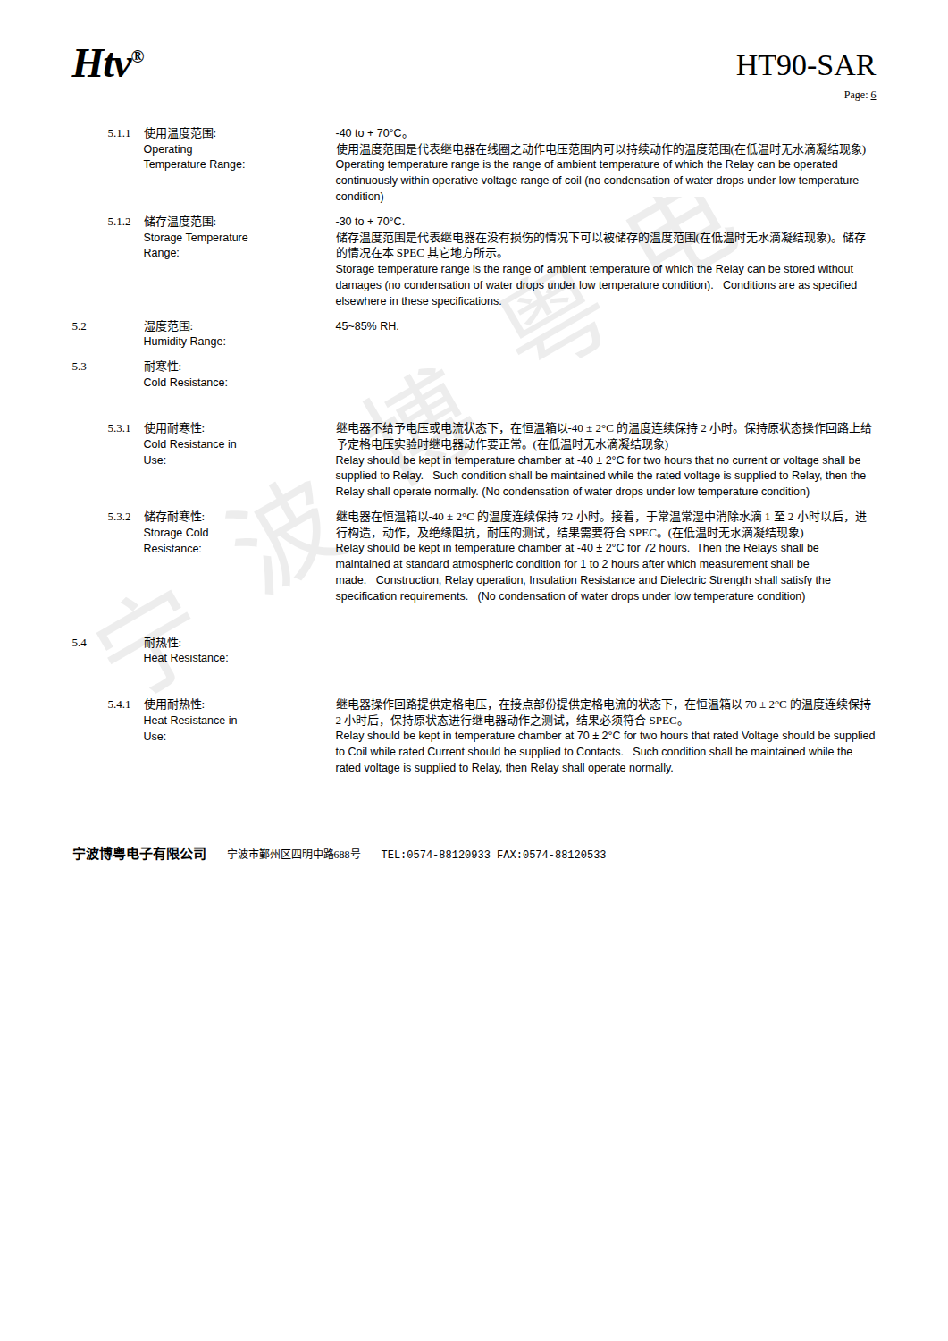宁 波 博 粤 电
Htv®
HT90-SAR
Page: 6
| | 5.1.1 | 使用温度范围: Operating Temperature Range: | -40 to + 70°C 。 使用温度范围是代表继电器在线圈之动作电压范围内可以持续动作的温度范围(在低温时无水滴凝结现象) Operating temperature range is the range of ambient temperature of which the Relay can be operated continuously within operative voltage range of coil (no condensation of water drops under low temperature condition) |
| | 5.1.2 | 储存温度范围: Storage Temperature Range: | -30 to + 70°C. 储存温度范围是代表继电器在没有损伤的情况下可以被储存的温度范围(在低温时无水滴凝结现象)。储存的情况在本 SPEC 其它地方所示。 Storage temperature range is the range of ambient temperature of which the Relay can be stored without damages (no condensation of water drops under low temperature condition). Conditions are as specified elsewhere in these specifications. |
| 5.2 | | 湿度范围: Humidity Range: | 45~85% RH. |
| 5.3 | | 耐寒性: Cold Resistance: | |
| | 5.3.1 | 使用耐寒性: Cold Resistance in Use: | 继电器不给予电压或电流状态下，在恒温箱以-40 ± 2°C 的温度连续保持 2 小时。保持原状态操作回路上给予定格电压实验时继电器动作要正常。(在低温时无水滴凝结现象) Relay should be kept in temperature chamber at -40 ± 2°C for two hours that no current or voltage shall be supplied to Relay. Such condition shall be maintained while the rated voltage is supplied to Relay, then the Relay shall operate normally. (No condensation of water drops under low temperature condition) |
| | 5.3.2 | 储存耐寒性: Storage Cold Resistance: | 继电器在恒温箱以-40 ± 2°C 的温度连续保持 72 小时。接着，于常温常湿中消除水滴 1 至 2 小时以后，进行构造，动作，及绝缘阻抗，耐压的测试，结果需要符合 SPEC。(在低温时无水滴凝结现象) Relay should be kept in temperature chamber at -40 ± 2°C for 72 hours. Then the Relays shall be maintained at standard atmospheric condition for 1 to 2 hours after which measurement shall be made. Construction, Relay operation, Insulation Resistance and Dielectric Strength shall satisfy the specification requirements. (No condensation of water drops under low temperature condition) |
| 5.4 | | 耐热性: Heat Resistance: | |
| | 5.4.1 | 使用耐热性: Heat Resistance in Use: | 继电器操作回路提供定格电压，在接点部份提供定格电流的状态下，在恒温箱以 70 ± 2°C 的温度连续保持 2 小时后，保持原状态进行继电器动作之测试，结果必须符合 SPEC。 Relay should be kept in temperature chamber at 70 ± 2°C for two hours that rated Voltage should be supplied to Coil while rated Current should be supplied to Contacts. Such condition shall be maintained while the rated voltage is supplied to Relay, then Relay shall operate normally. |
宁波博粤电子有限公司 宁波市鄞州区四明中路688号 TEL:0574-88120933 FAX:0574-88120533